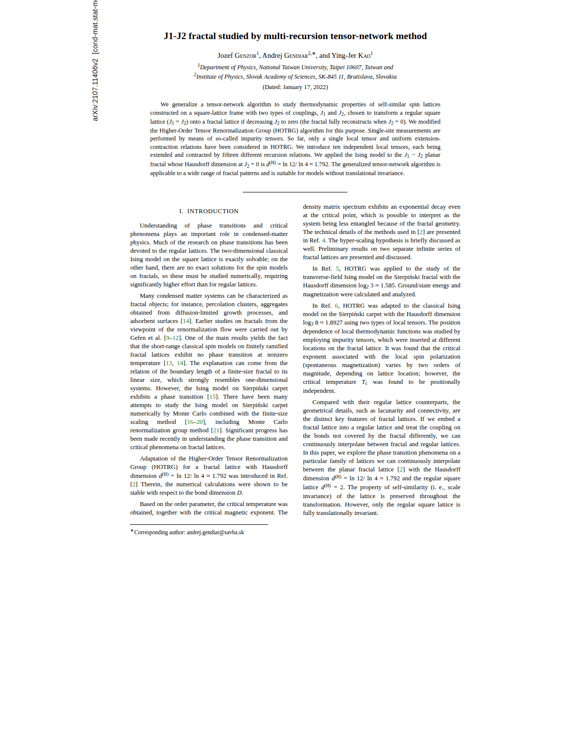arXiv:2107.11406v2 [cond-mat.stat-mech] 14 Jan 2022
J1-J2 fractal studied by multi-recursion tensor-network method
Jozef Genzor1, Andrej Gendiar2,∗, and Ying-Jer Kao1
1Department of Physics, National Taiwan University, Taipei 10607, Taiwan and
2Institute of Physics, Slovak Academy of Sciences, SK-845 11, Bratislava, Slovakia
(Dated: January 17, 2022)
We generalize a tensor-network algorithm to study thermodynamic properties of self-similar spin lattices constructed on a square-lattice frame with two types of couplings, J 1 and J 2, chosen to transform a regular square lattice (J 1 = J 2) onto a fractal lattice if decreasing J 2 to zero (the fractal fully reconstructs when J 2 = 0). We modified the Higher-Order Tensor Renormalization Group (HOTRG) algorithm for this purpose. Single-site measurements are performed by means of so-called impurity tensors. So far, only a single local tensor and uniform extension-contraction relations have been considered in HOTRG. We introduce ten independent local tensors, each being extended and contracted by fifteen different recursion relations. We applied the Ising model to the J 1 − J 2 planar fractal whose Hausdorff dimension at J 2 = 0 is d(H) = ln 12/ ln 4 ≈ 1.792. The generalized tensor-network algorithm is applicable to a wide range of fractal patterns and is suitable for models without translational invariance.
I. Introduction
Understanding of phase transitions and critical phenomena plays an important role in condensed-matter physics. Much of the research on phase transitions has been devoted to the regular lattices. The two-dimensional classical Ising model on the square lattice is exactly solvable; on the other hand, there are no exact solutions for the spin models on fractals, so these must be studied numerically, requiring significantly higher effort than for regular lattices.
Many condensed matter systems can be characterized as fractal objects; for instance, percolation clusters, aggregates obtained from diffusion-limited growth processes, and adsorbent surfaces [14]. Earlier studies on fractals from the viewpoint of the renormalization flow were carried out by Gefen et al. [9–12]. One of the main results yields the fact that the short-range classical spin models on finitely ramified fractal lattices exhibit no phase transition at nonzero temperature [13, 14]. The explanation can come from the relation of the boundary length of a finite-size fractal to its linear size, which strongly resembles one-dimensional systems. However, the Ising model on Sierpiński carpet exhibits a phase transition [15]. There have been many attempts to study the Ising model on Sierpiński carpet numerically by Monte Carlo combined with the finite-size scaling method [16–20], including Monte Carlo renormalization group method [21]. Significant progress has been made recently in understanding the phase transition and critical phenomena on fractal lattices.
Adaptation of the Higher-Order Tensor Renormalization Group (HOTRG) for a fractal lattice with Hausdorff dimension d(H) = ln 12/ ln 4 ≈ 1.792 was introduced in Ref.[2] Therein, the numerical calculations were shown to be stable with respect to the bond dimension D.
Based on the order parameter, the critical temperature was obtained, together with the critical magnetic exponent. The density matrix spectrum exhibits an exponential decay even at the critical point, which is possible to interpret as the system being less entangled because of the fractal geometry. The technical details of the methods used in [2] are presented in Ref. 4. The hyper-scaling hypothesis is briefly discussed as well. Preliminary results on two separate infinite series of fractal lattices are presented and discussed.
In Ref. 5, HOTRG was applied to the study of the transverse-field Ising model on the Sierpiński fractal with the Hausdorff dimension log2 3 ≈ 1.585. Ground/state energy and magnetization were calculated and analyzed.
In Ref. 6, HOTRG was adapted to the classical Ising model on the Sierpiński carpet with the Hausdorff dimension log3 8 ≈ 1.8927 using two types of local tensors. The position dependence of local thermodynamic functions was studied by employing impurity tensors, which were inserted at different locations on the fractal lattice. It was found that the critical exponent associated with the local spin polarization (spontaneous magnetization) varies by two orders of magnitude, depending on lattice location; however, the critical temperature Tc was found to be positionally independent.
Compared with their regular lattice counterparts, the geometrical details, such as lacunarity and connectivity, are the distinct key features of fractal lattices. If we embed a fractal lattice into a regular lattice and treat the coupling on the bonds not covered by the fractal differently, we can continuously interpolate between fractal and regular lattices. In this paper, we explore the phase transition phenomena on a particular family of lattices we can continuously interpolate between the planar fractal lattice [2] with the Hausdorff dimension d(H) = ln 12/ ln 4 ≈ 1.792 and the regular square lattice d(H) = 2. The property of self-similarity (i. e., scale invariance) of the lattice is preserved throughout the transformation. However, only the regular square lattice is fully translationally invariant.
∗Corresponding author: andrej.gendiar@savba.sk